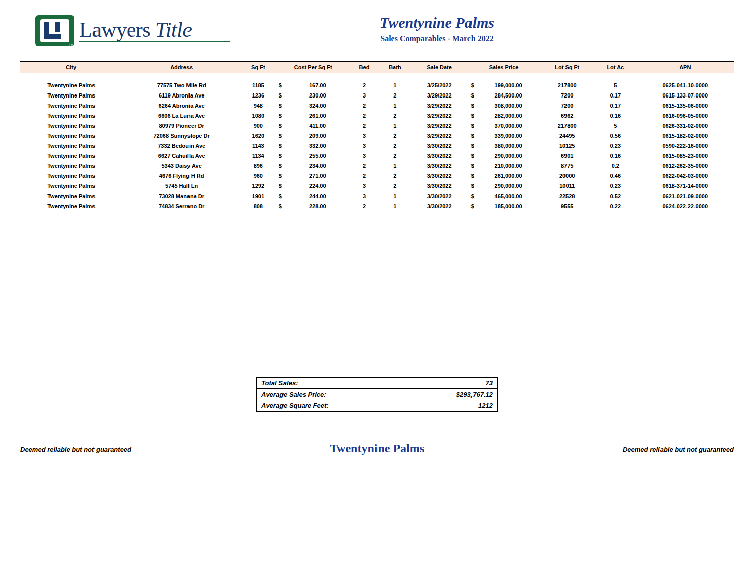TM
Lawyers Title
Twentynine Palms
Sales Comparables - March 2022
| City | Address | Sq Ft | Cost Per Sq Ft | Bed | Bath | Sale Date | Sales Price | Lot Sq Ft | Lot Ac | APN |
| --- | --- | --- | --- | --- | --- | --- | --- | --- | --- | --- |
| Twentynine Palms | 77575 Two Mile Rd | 1185 | $ | 167.00 | 2 | 1 | 3/25/2022 | $ | 199,000.00 | 217800 | 5 | 0625-041-10-0000 |
| Twentynine Palms | 6119 Abronia Ave | 1236 | $ | 230.00 | 3 | 2 | 3/29/2022 | $ | 284,500.00 | 7200 | 0.17 | 0615-133-07-0000 |
| Twentynine Palms | 6264 Abronia Ave | 948 | $ | 324.00 | 2 | 1 | 3/29/2022 | $ | 308,000.00 | 7200 | 0.17 | 0615-135-06-0000 |
| Twentynine Palms | 6606 La Luna Ave | 1080 | $ | 261.00 | 2 | 2 | 3/29/2022 | $ | 282,000.00 | 6962 | 0.16 | 0616-096-05-0000 |
| Twentynine Palms | 80979 Pioneer Dr | 900 | $ | 411.00 | 2 | 1 | 3/29/2022 | $ | 370,000.00 | 217800 | 5 | 0626-331-02-0000 |
| Twentynine Palms | 72068 Sunnyslope Dr | 1620 | $ | 209.00 | 3 | 2 | 3/29/2022 | $ | 339,000.00 | 24495 | 0.56 | 0615-182-02-0000 |
| Twentynine Palms | 7332 Bedouin Ave | 1143 | $ | 332.00 | 3 | 2 | 3/30/2022 | $ | 380,000.00 | 10125 | 0.23 | 0590-222-16-0000 |
| Twentynine Palms | 6627 Cahuilla Ave | 1134 | $ | 255.00 | 3 | 2 | 3/30/2022 | $ | 290,000.00 | 6901 | 0.16 | 0615-085-23-0000 |
| Twentynine Palms | 5343 Daisy Ave | 896 | $ | 234.00 | 2 | 1 | 3/30/2022 | $ | 210,000.00 | 8775 | 0.2 | 0612-262-35-0000 |
| Twentynine Palms | 4676 Flying H Rd | 960 | $ | 271.00 | 2 | 2 | 3/30/2022 | $ | 261,000.00 | 20000 | 0.46 | 0622-042-03-0000 |
| Twentynine Palms | 5745 Hall Ln | 1292 | $ | 224.00 | 3 | 2 | 3/30/2022 | $ | 290,000.00 | 10011 | 0.23 | 0618-371-14-0000 |
| Twentynine Palms | 73028 Manana Dr | 1901 | $ | 244.00 | 3 | 1 | 3/30/2022 | $ | 465,000.00 | 22528 | 0.52 | 0621-021-09-0000 |
| Twentynine Palms | 74834 Serrano Dr | 808 | $ | 228.00 | 2 | 1 | 3/30/2022 | $ | 185,000.00 | 9555 | 0.22 | 0624-022-22-0000 |
| Total Sales: | 73 |
| Average Sales Price: | $293,767.12 |
| Average Square Feet: | 1212 |
Deemed reliable but not guaranteed
Twentynine Palms
Deemed reliable but not guaranteed